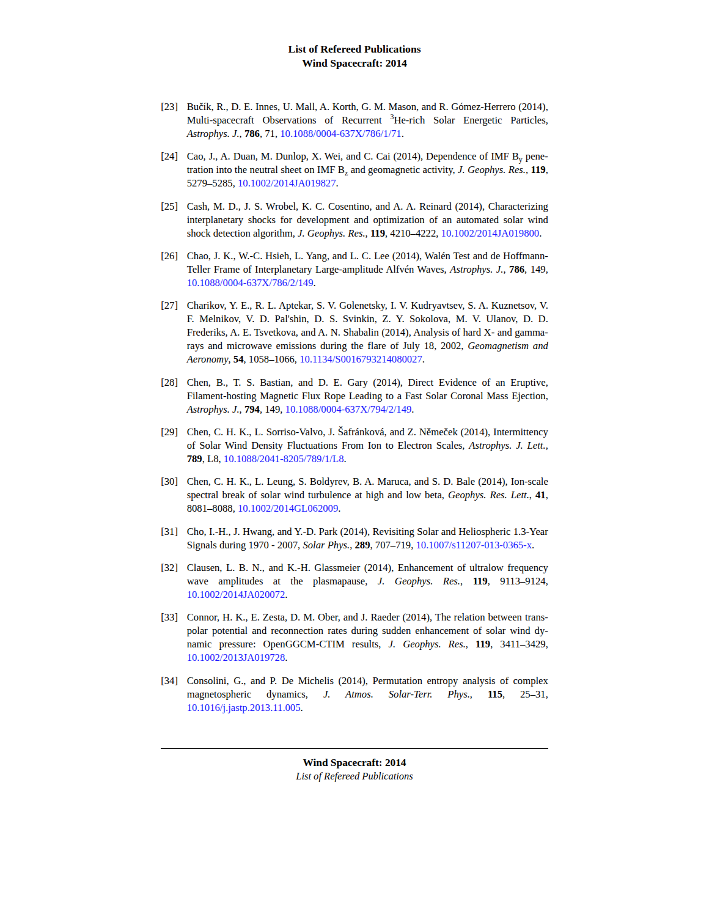List of Refereed Publications Wind Spacecraft: 2014
[23] Bučík, R., D. E. Innes, U. Mall, A. Korth, G. M. Mason, and R. Gómez-Herrero (2014), Multi-spacecraft Observations of Recurrent 3He-rich Solar Energetic Particles, Astrophys. J., 786, 71, 10.1088/0004-637X/786/1/71.
[24] Cao, J., A. Duan, M. Dunlop, X. Wei, and C. Cai (2014), Dependence of IMF By penetration into the neutral sheet on IMF Bz and geomagnetic activity, J. Geophys. Res., 119, 5279–5285, 10.1002/2014JA019827.
[25] Cash, M. D., J. S. Wrobel, K. C. Cosentino, and A. A. Reinard (2014), Characterizing interplanetary shocks for development and optimization of an automated solar wind shock detection algorithm, J. Geophys. Res., 119, 4210–4222, 10.1002/2014JA019800.
[26] Chao, J. K., W.-C. Hsieh, L. Yang, and L. C. Lee (2014), Walén Test and de Hoffmann-Teller Frame of Interplanetary Large-amplitude Alfvén Waves, Astrophys. J., 786, 149, 10.1088/0004-637X/786/2/149.
[27] Charikov, Y. E., R. L. Aptekar, S. V. Golenetsky, I. V. Kudryavtsev, S. A. Kuznetsov, V. F. Melnikov, V. D. Pal'shin, D. S. Svinkin, Z. Y. Sokolova, M. V. Ulanov, D. D. Frederiks, A. E. Tsvetkova, and A. N. Shabalin (2014), Analysis of hard X- and gamma-rays and microwave emissions during the flare of July 18, 2002, Geomagnetism and Aeronomy, 54, 1058–1066, 10.1134/S0016793214080027.
[28] Chen, B., T. S. Bastian, and D. E. Gary (2014), Direct Evidence of an Eruptive, Filament-hosting Magnetic Flux Rope Leading to a Fast Solar Coronal Mass Ejection, Astrophys. J., 794, 149, 10.1088/0004-637X/794/2/149.
[29] Chen, C. H. K., L. Sorriso-Valvo, J. Šafránková, and Z. Němeček (2014), Intermittency of Solar Wind Density Fluctuations From Ion to Electron Scales, Astrophys. J. Lett., 789, L8, 10.1088/2041-8205/789/1/L8.
[30] Chen, C. H. K., L. Leung, S. Boldyrev, B. A. Maruca, and S. D. Bale (2014), Ion-scale spectral break of solar wind turbulence at high and low beta, Geophys. Res. Lett., 41, 8081–8088, 10.1002/2014GL062009.
[31] Cho, I.-H., J. Hwang, and Y.-D. Park (2014), Revisiting Solar and Heliospheric 1.3-Year Signals during 1970 - 2007, Solar Phys., 289, 707–719, 10.1007/s11207-013-0365-x.
[32] Clausen, L. B. N., and K.-H. Glassmeier (2014), Enhancement of ultralow frequency wave amplitudes at the plasmapause, J. Geophys. Res., 119, 9113–9124, 10.1002/2014JA020072.
[33] Connor, H. K., E. Zesta, D. M. Ober, and J. Raeder (2014), The relation between transpolar potential and reconnection rates during sudden enhancement of solar wind dynamic pressure: OpenGGCM-CTIM results, J. Geophys. Res., 119, 3411–3429, 10.1002/2013JA019728.
[34] Consolini, G., and P. De Michelis (2014), Permutation entropy analysis of complex magnetospheric dynamics, J. Atmos. Solar-Terr. Phys., 115, 25–31, 10.1016/j.jastp.2013.11.005.
Wind Spacecraft: 2014 List of Refereed Publications